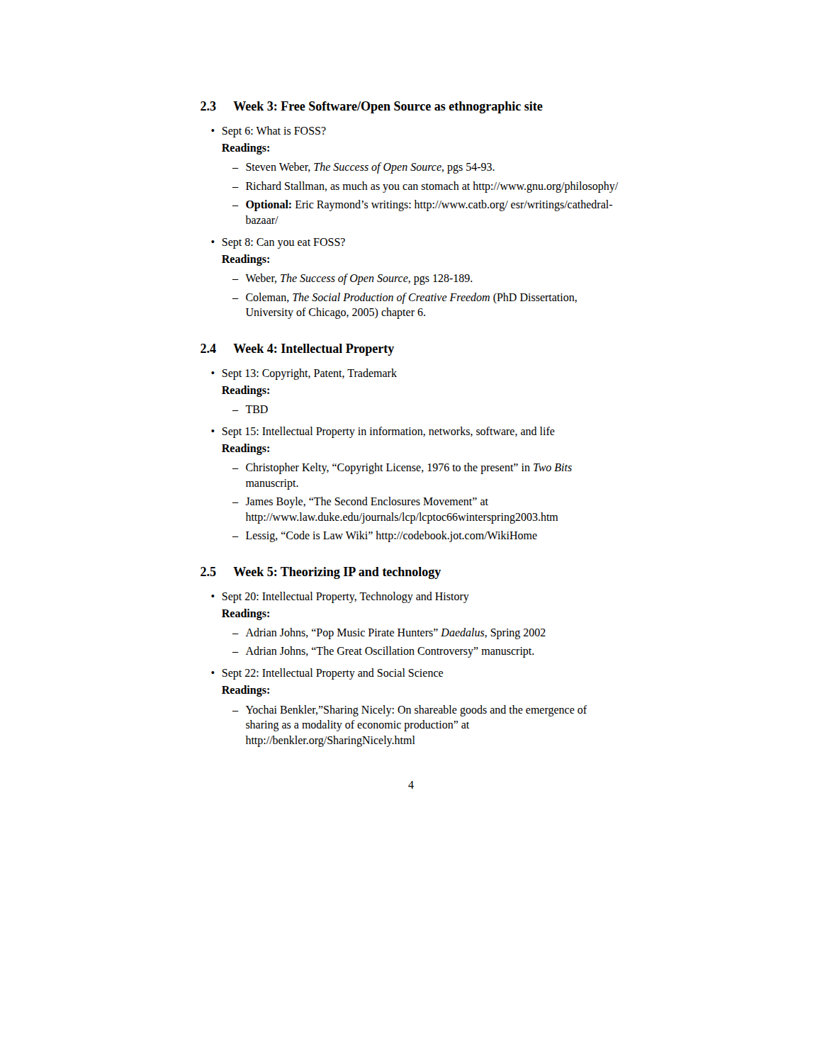2.3 Week 3: Free Software/Open Source as ethnographic site
Sept 6: What is FOSS? Readings:
Steven Weber, The Success of Open Source, pgs 54-93.
Richard Stallman, as much as you can stomach at http://www.gnu.org/philosophy/
Optional: Eric Raymond’s writings: http://www.catb.org/ esr/writings/cathedral-bazaar/
Sept 8: Can you eat FOSS? Readings:
Weber, The Success of Open Source, pgs 128-189.
Coleman, The Social Production of Creative Freedom (PhD Dissertation, University of Chicago, 2005) chapter 6.
2.4 Week 4: Intellectual Property
Sept 13: Copyright, Patent, Trademark Readings:
TBD
Sept 15: Intellectual Property in information, networks, software, and life Readings:
Christopher Kelty, “Copyright License, 1976 to the present” in Two Bits manuscript.
James Boyle, “The Second Enclosures Movement” at http://www.law.duke.edu/journals/lcp/lcptoc66winterspring2003.htm
Lessig, “Code is Law Wiki” http://codebook.jot.com/WikiHome
2.5 Week 5: Theorizing IP and technology
Sept 20: Intellectual Property, Technology and History Readings:
Adrian Johns, “Pop Music Pirate Hunters” Daedalus, Spring 2002
Adrian Johns, “The Great Oscillation Controversy” manuscript.
Sept 22: Intellectual Property and Social Science Readings:
Yochai Benkler,”Sharing Nicely: On shareable goods and the emergence of sharing as a modality of economic production” at http://benkler.org/SharingNicely.html
4